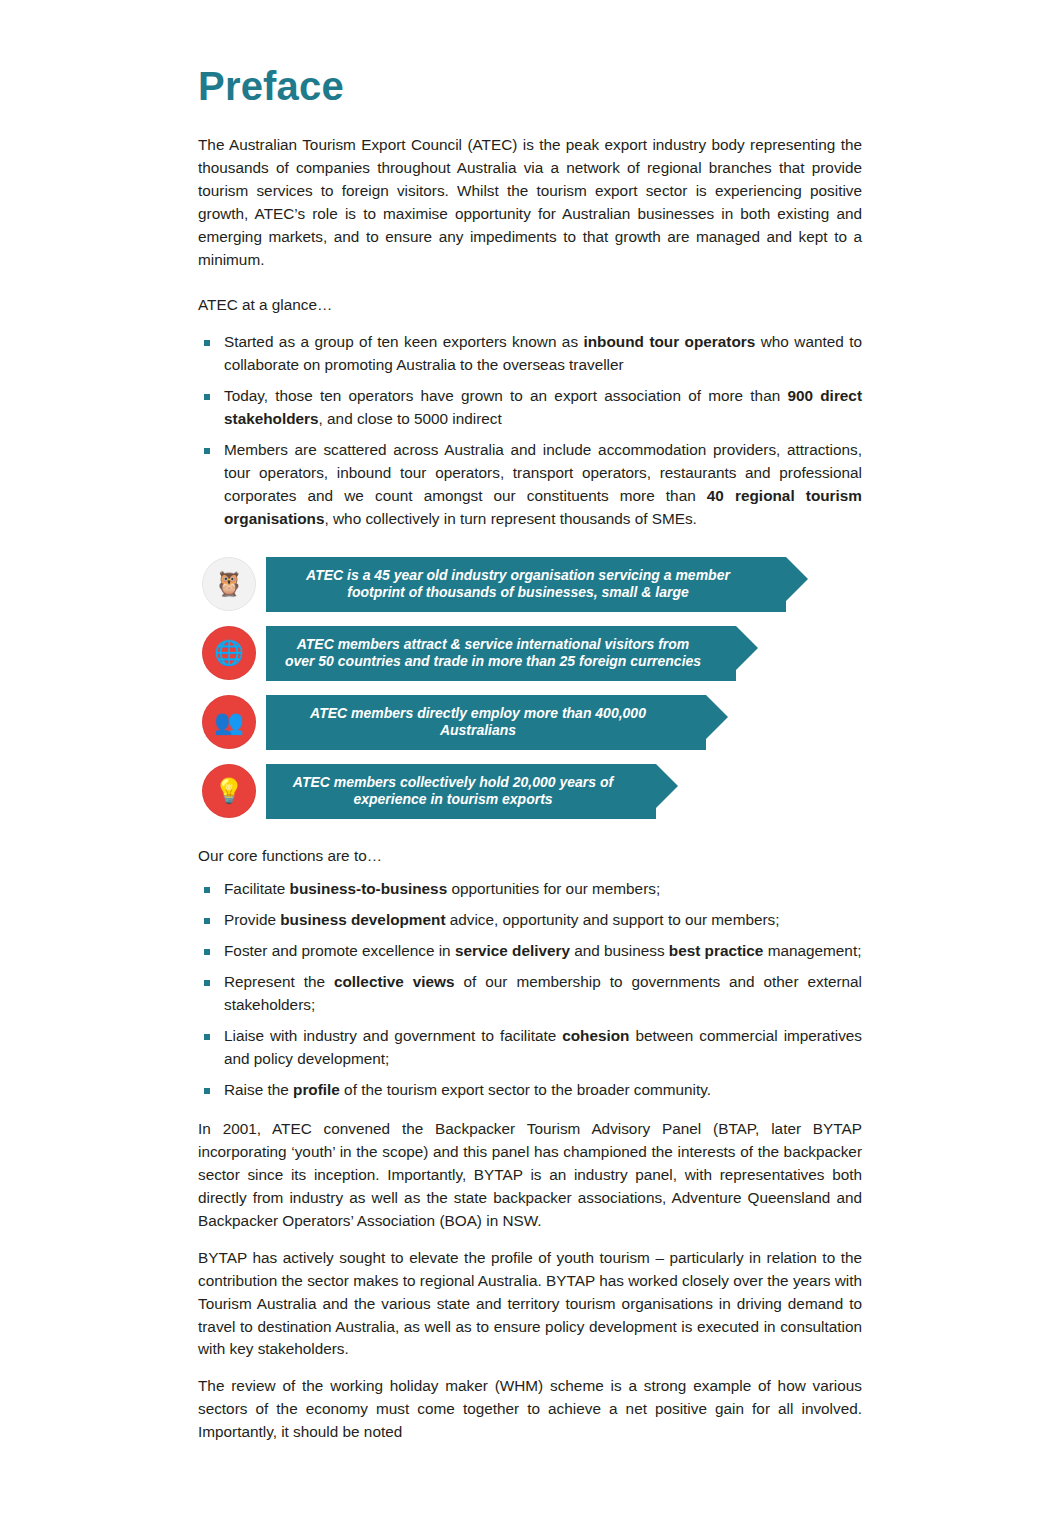Preface
The Australian Tourism Export Council (ATEC) is the peak export industry body representing the thousands of companies throughout Australia via a network of regional branches that provide tourism services to foreign visitors. Whilst the tourism export sector is experiencing positive growth, ATEC’s role is to maximise opportunity for Australian businesses in both existing and emerging markets, and to ensure any impediments to that growth are managed and kept to a minimum.
ATEC at a glance…
Started as a group of ten keen exporters known as inbound tour operators who wanted to collaborate on promoting Australia to the overseas traveller
Today, those ten operators have grown to an export association of more than 900 direct stakeholders, and close to 5000 indirect
Members are scattered across Australia and include accommodation providers, attractions, tour operators, inbound tour operators, transport operators, restaurants and professional corporates and we count amongst our constituents more than 40 regional tourism organisations, who collectively in turn represent thousands of SMEs.
🦉
ATEC is a 45 year old industry organisation servicing a member footprint of thousands of businesses, small & large
🌐
ATEC members attract & service international visitors from over 50 countries and trade in more than 25 foreign currencies
👥
ATEC members directly employ more than 400,000 Australians
💡
ATEC members collectively hold 20,000 years of experience in tourism exports
Our core functions are to…
Facilitate business-to-business opportunities for our members;
Provide business development advice, opportunity and support to our members;
Foster and promote excellence in service delivery and business best practice management;
Represent the collective views of our membership to governments and other external stakeholders;
Liaise with industry and government to facilitate cohesion between commercial imperatives and policy development;
Raise the profile of the tourism export sector to the broader community.
In 2001, ATEC convened the Backpacker Tourism Advisory Panel (BTAP, later BYTAP incorporating ‘youth’ in the scope) and this panel has championed the interests of the backpacker sector since its inception. Importantly, BYTAP is an industry panel, with representatives both directly from industry as well as the state backpacker associations, Adventure Queensland and Backpacker Operators’ Association (BOA) in NSW.
BYTAP has actively sought to elevate the profile of youth tourism – particularly in relation to the contribution the sector makes to regional Australia. BYTAP has worked closely over the years with Tourism Australia and the various state and territory tourism organisations in driving demand to travel to destination Australia, as well as to ensure policy development is executed in consultation with key stakeholders.
The review of the working holiday maker (WHM) scheme is a strong example of how various sectors of the economy must come together to achieve a net positive gain for all involved. Importantly, it should be noted